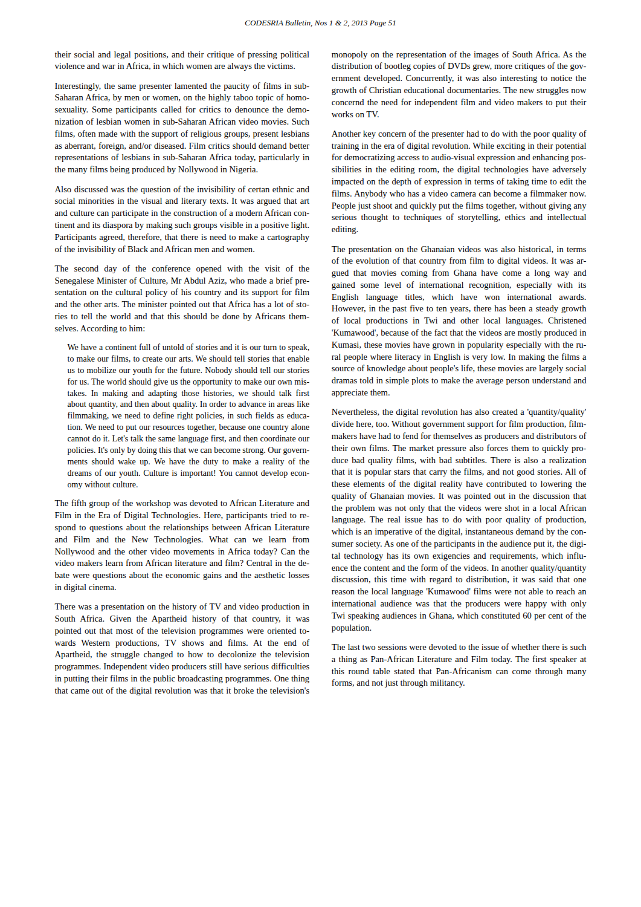CODESRIA Bulletin, Nos 1 & 2, 2013 Page 51
their social and legal positions, and their critique of pressing political violence and war in Africa, in which women are always the victims.
Interestingly, the same presenter lamented the paucity of films in sub-Saharan Africa, by men or women, on the highly taboo topic of homosexuality. Some participants called for critics to denounce the demonization of lesbian women in sub-Saharan African video movies. Such films, often made with the support of religious groups, present lesbians as aberrant, foreign, and/or diseased. Film critics should demand better representations of lesbians in sub-Saharan Africa today, particularly in the many films being produced by Nollywood in Nigeria.
Also discussed was the question of the invisibility of certan ethnic and social minorities in the visual and literary texts. It was argued that art and culture can participate in the construction of a modern African continent and its diaspora by making such groups visible in a positive light. Participants agreed, therefore, that there is need to make a cartography of the invisibility of Black and African men and women.
The second day of the conference opened with the visit of the Senegalese Minister of Culture, Mr Abdul Aziz, who made a brief presentation on the cultural policy of his country and its support for film and the other arts. The minister pointed out that Africa has a lot of stories to tell the world and that this should be done by Africans themselves. According to him:
We have a continent full of untold of stories and it is our turn to speak, to make our films, to create our arts. We should tell stories that enable us to mobilize our youth for the future. Nobody should tell our stories for us. The world should give us the opportunity to make our own mistakes. In making and adapting those histories, we should talk first about quantity, and then about quality. In order to advance in areas like filmmaking, we need to define right policies, in such fields as education. We need to put our resources together, because one country alone cannot do it. Let's talk the same language first, and then coordinate our policies. It's only by doing this that we can become strong. Our governments should wake up. We have the duty to make a reality of the dreams of our youth. Culture is important! You cannot develop economy without culture.
The fifth group of the workshop was devoted to African Literature and Film in the Era of Digital Technologies. Here, participants tried to respond to questions about the relationships between African Literature and Film and the New Technologies. What can we learn from Nollywood and the other video movements in Africa today? Can the video makers learn from African literature and film? Central in the debate were questions about the economic gains and the aesthetic losses in digital cinema.
There was a presentation on the history of TV and video production in South Africa. Given the Apartheid history of that country, it was pointed out that most of the television programmes were oriented towards Western productions, TV shows and films. At the end of Apartheid, the struggle changed to how to decolonize the television programmes. Independent video producers still have serious difficulties in putting their films in the public broadcasting programmes. One thing that came out of the digital revolution was that it broke the television's monopoly on the representation of the images of South Africa. As the distribution of bootleg copies of DVDs grew, more critiques of the government developed. Concurrently, it was also interesting to notice the growth of Christian educational documentaries. The new struggles now concernd the need for independent film and video makers to put their works on TV.
Another key concern of the presenter had to do with the poor quality of training in the era of digital revolution. While exciting in their potential for democratizing access to audio-visual expression and enhancing possibilities in the editing room, the digital technologies have adversely impacted on the depth of expression in terms of taking time to edit the films. Anybody who has a video camera can become a filmmaker now. People just shoot and quickly put the films together, without giving any serious thought to techniques of storytelling, ethics and intellectual editing.
The presentation on the Ghanaian videos was also historical, in terms of the evolution of that country from film to digital videos. It was argued that movies coming from Ghana have come a long way and gained some level of international recognition, especially with its English language titles, which have won international awards. However, in the past five to ten years, there has been a steady growth of local productions in Twi and other local languages. Christened 'Kumawood', because of the fact that the videos are mostly produced in Kumasi, these movies have grown in popularity especially with the rural people where literacy in English is very low. In making the films a source of knowledge about people's life, these movies are largely social dramas told in simple plots to make the average person understand and appreciate them.
Nevertheless, the digital revolution has also created a 'quantity/quality' divide here, too. Without government support for film production, filmmakers have had to fend for themselves as producers and distributors of their own films. The market pressure also forces them to quickly produce bad quality films, with bad subtitles. There is also a realization that it is popular stars that carry the films, and not good stories. All of these elements of the digital reality have contributed to lowering the quality of Ghanaian movies. It was pointed out in the discussion that the problem was not only that the videos were shot in a local African language. The real issue has to do with poor quality of production, which is an imperative of the digital, instantaneous demand by the consumer society. As one of the participants in the audience put it, the digital technology has its own exigencies and requirements, which influence the content and the form of the videos. In another quality/quantity discussion, this time with regard to distribution, it was said that one reason the local language 'Kumawood' films were not able to reach an international audience was that the producers were happy with only Twi speaking audiences in Ghana, which constituted 60 per cent of the population.
The last two sessions were devoted to the issue of whether there is such a thing as Pan-African Literature and Film today. The first speaker at this round table stated that Pan-Africanism can come through many forms, and not just through militancy.